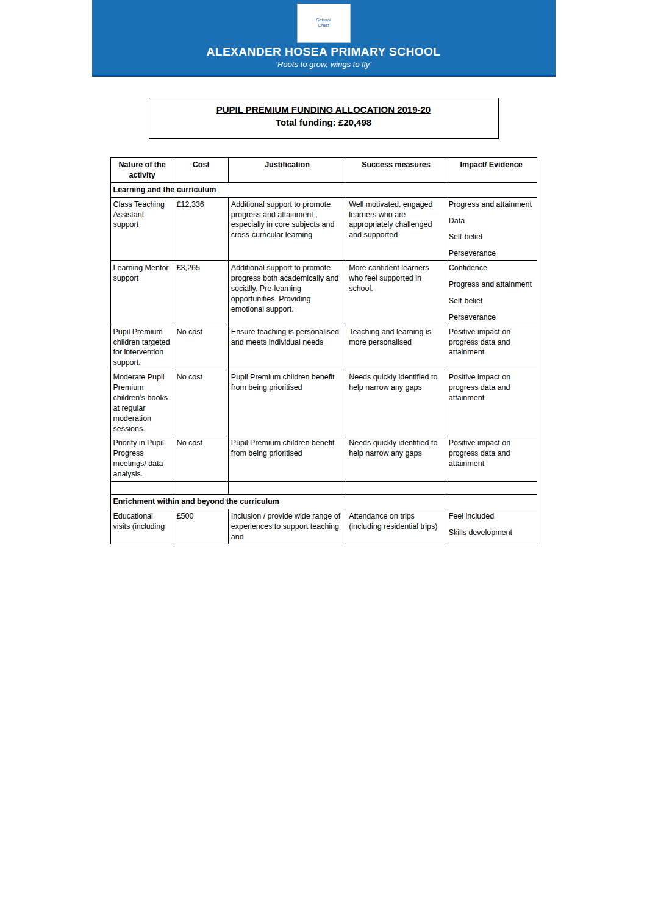School
Crest
ALEXANDER HOSEA PRIMARY SCHOOL
‘Roots to grow, wings to fly’
PUPIL PREMIUM FUNDING ALLOCATION 2019-20
Total funding: £20,498
| Nature of the activity | Cost | Justification | Success measures | Impact/ Evidence |
| --- | --- | --- | --- | --- |
| Learning and the curriculum |
| Class Teaching Assistant support | £12,336 | Additional support to promote progress and attainment , especially in core subjects and cross-curricular learning | Well motivated, engaged learners who are appropriately challenged and supported | Progress and attainment Data Self-belief Perseverance |
| Learning Mentor support | £3,265 | Additional support to promote progress both academically and socially. Pre-learning opportunities. Providing emotional support. | More confident learners who feel supported in school. | Confidence Progress and attainment Self-belief Perseverance |
| Pupil Premium children targeted for intervention support. | No cost | Ensure teaching is personalised and meets individual needs | Teaching and learning is more personalised | Positive impact on progress data and attainment |
| Moderate Pupil Premium children’s books at regular moderation sessions. | No cost | Pupil Premium children benefit from being prioritised | Needs quickly identified to help narrow any gaps | Positive impact on progress data and attainment |
| Priority in Pupil Progress meetings/ data analysis. | No cost | Pupil Premium children benefit from being prioritised | Needs quickly identified to help narrow any gaps | Positive impact on progress data and attainment |
| Enrichment within and beyond the curriculum |
| Educational visits (including | £500 | Inclusion / provide wide range of experiences to support teaching and | Attendance on trips (including residential trips) | Feel included Skills development |